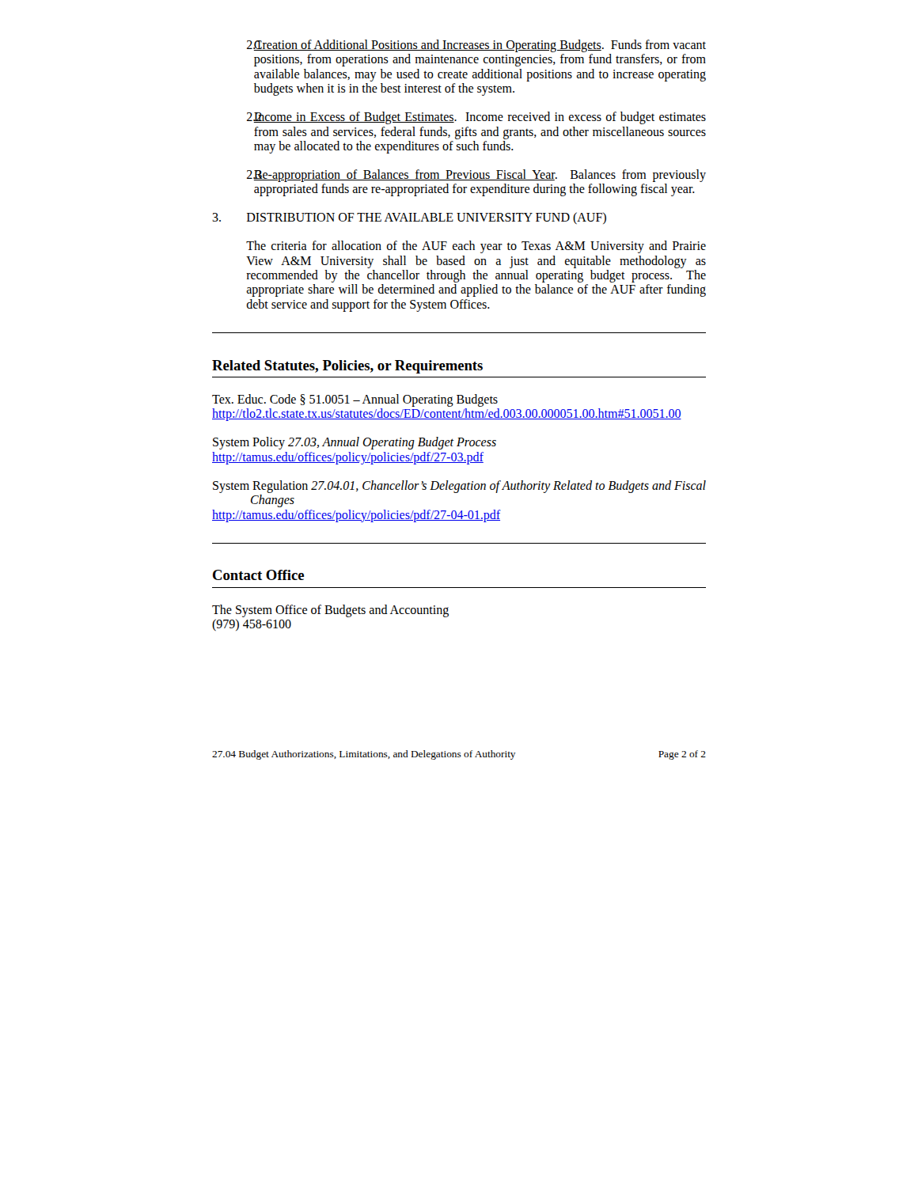2.1
Creation of Additional Positions and Increases in Operating Budgets. Funds from vacant positions, from operations and maintenance contingencies, from fund transfers, or from available balances, may be used to create additional positions and to increase operating budgets when it is in the best interest of the system.
2.2
Income in Excess of Budget Estimates. Income received in excess of budget estimates from sales and services, federal funds, gifts and grants, and other miscellaneous sources may be allocated to the expenditures of such funds.
2.3
Re-appropriation of Balances from Previous Fiscal Year. Balances from previously appropriated funds are re-appropriated for expenditure during the following fiscal year.
3.
DISTRIBUTION OF THE AVAILABLE UNIVERSITY FUND (AUF)
The criteria for allocation of the AUF each year to Texas A&M University and Prairie View A&M University shall be based on a just and equitable methodology as recommended by the chancellor through the annual operating budget process. The appropriate share will be determined and applied to the balance of the AUF after funding debt service and support for the System Offices.
Related Statutes, Policies, or Requirements
Tex. Educ. Code § 51.0051 – Annual Operating Budgets
http://tlo2.tlc.state.tx.us/statutes/docs/ED/content/htm/ed.003.00.000051.00.htm#51.0051.00
System Policy 27.03, Annual Operating Budget Process
http://tamus.edu/offices/policy/policies/pdf/27-03.pdf
System Regulation 27.04.01, Chancellor’s Delegation of Authority Related to Budgets and Fiscal Changes
http://tamus.edu/offices/policy/policies/pdf/27-04-01.pdf
Contact Office
The System Office of Budgets and Accounting
(979) 458-6100
27.04 Budget Authorizations, Limitations, and Delegations of Authority Page 2 of 2